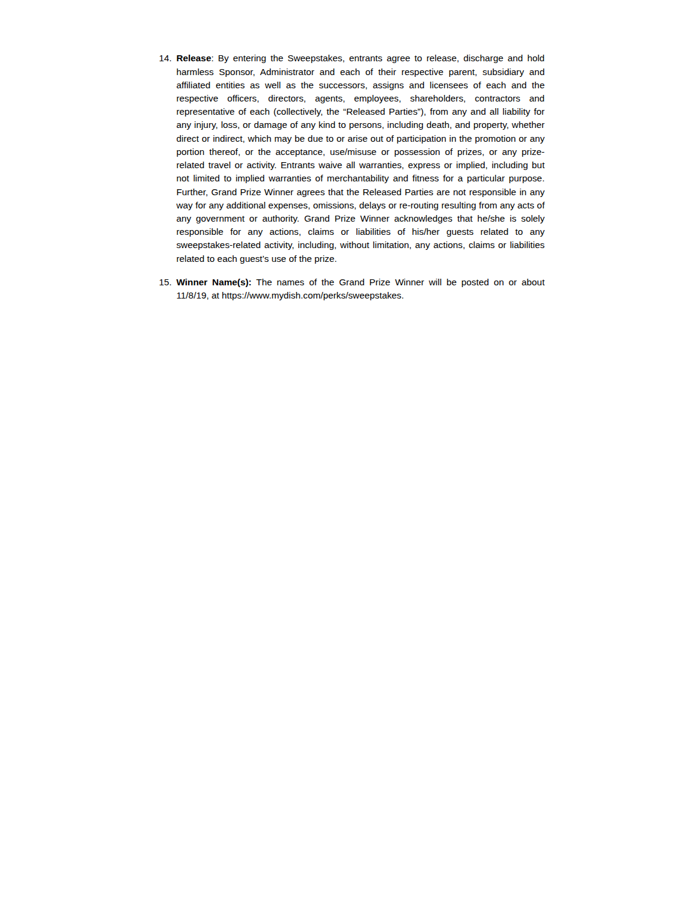14. Release: By entering the Sweepstakes, entrants agree to release, discharge and hold harmless Sponsor, Administrator and each of their respective parent, subsidiary and affiliated entities as well as the successors, assigns and licensees of each and the respective officers, directors, agents, employees, shareholders, contractors and representative of each (collectively, the “Released Parties”), from any and all liability for any injury, loss, or damage of any kind to persons, including death, and property, whether direct or indirect, which may be due to or arise out of participation in the promotion or any portion thereof, or the acceptance, use/misuse or possession of prizes, or any prize-related travel or activity. Entrants waive all warranties, express or implied, including but not limited to implied warranties of merchantability and fitness for a particular purpose. Further, Grand Prize Winner agrees that the Released Parties are not responsible in any way for any additional expenses, omissions, delays or re-routing resulting from any acts of any government or authority. Grand Prize Winner acknowledges that he/she is solely responsible for any actions, claims or liabilities of his/her guests related to any sweepstakes-related activity, including, without limitation, any actions, claims or liabilities related to each guest’s use of the prize.
15. Winner Name(s): The names of the Grand Prize Winner will be posted on or about 11/8/19, at https://www.mydish.com/perks/sweepstakes.